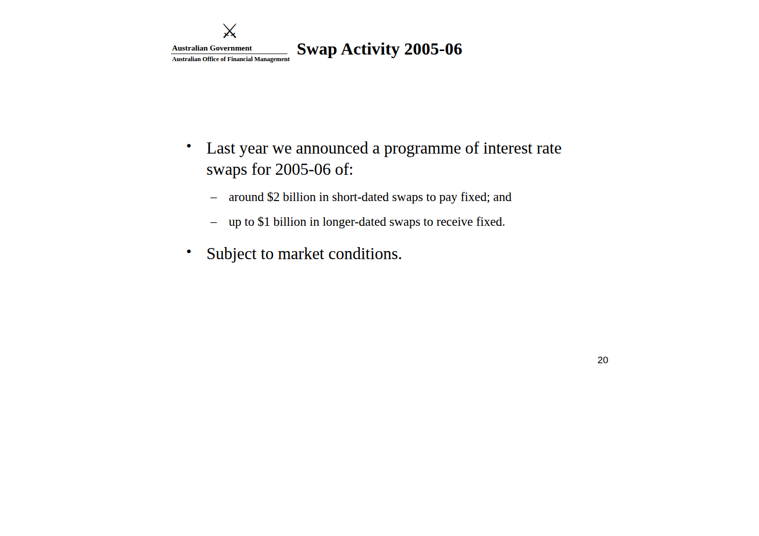⚔
Australian Government
Australian Office of Financial Management
Swap Activity 2005-06
Last year we announced a programme of interest rate swaps for 2005-06 of:
around $2 billion in short-dated swaps to pay fixed; and
up to $1 billion in longer-dated swaps to receive fixed.
Subject to market conditions.
20